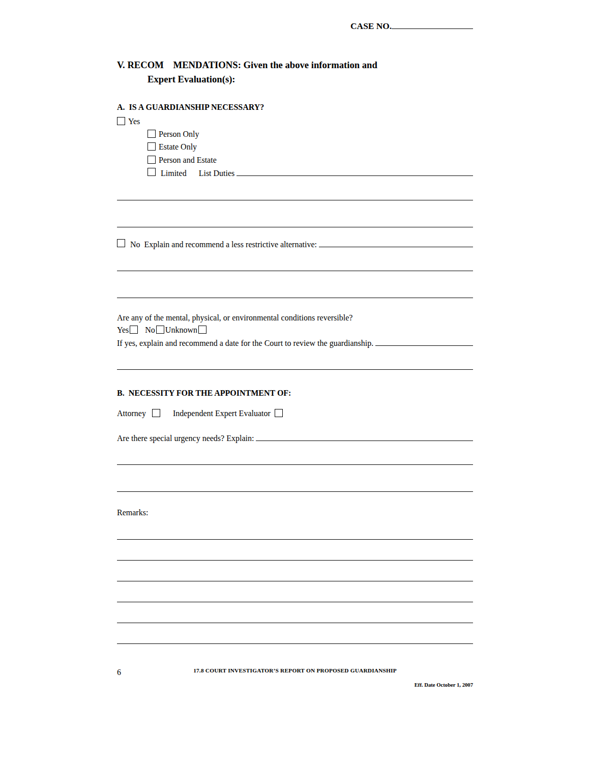CASE NO.
V. RECOM MENDATIONS: Given the above information and Expert Evaluation(s):
A. IS A GUARDIANSHIP NECESSARY?
Yes
Person Only
Estate Only
Person and Estate
Limited List Duties
No Explain and recommend a less restrictive alternative:
Are any of the mental, physical, or environmental conditions reversible?
Yes No Unknown
If yes, explain and recommend a date for the Court to review the guardianship.
B. NECESSITY FOR THE APPOINTMENT OF:
Attorney Independent Expert Evaluator
Are there special urgency needs? Explain:
Remarks:
6
17.8 COURT INVESTIGATOR’S REPORT ON PROPOSED GUARDIANSHIP
Eff. Date October 1, 2007